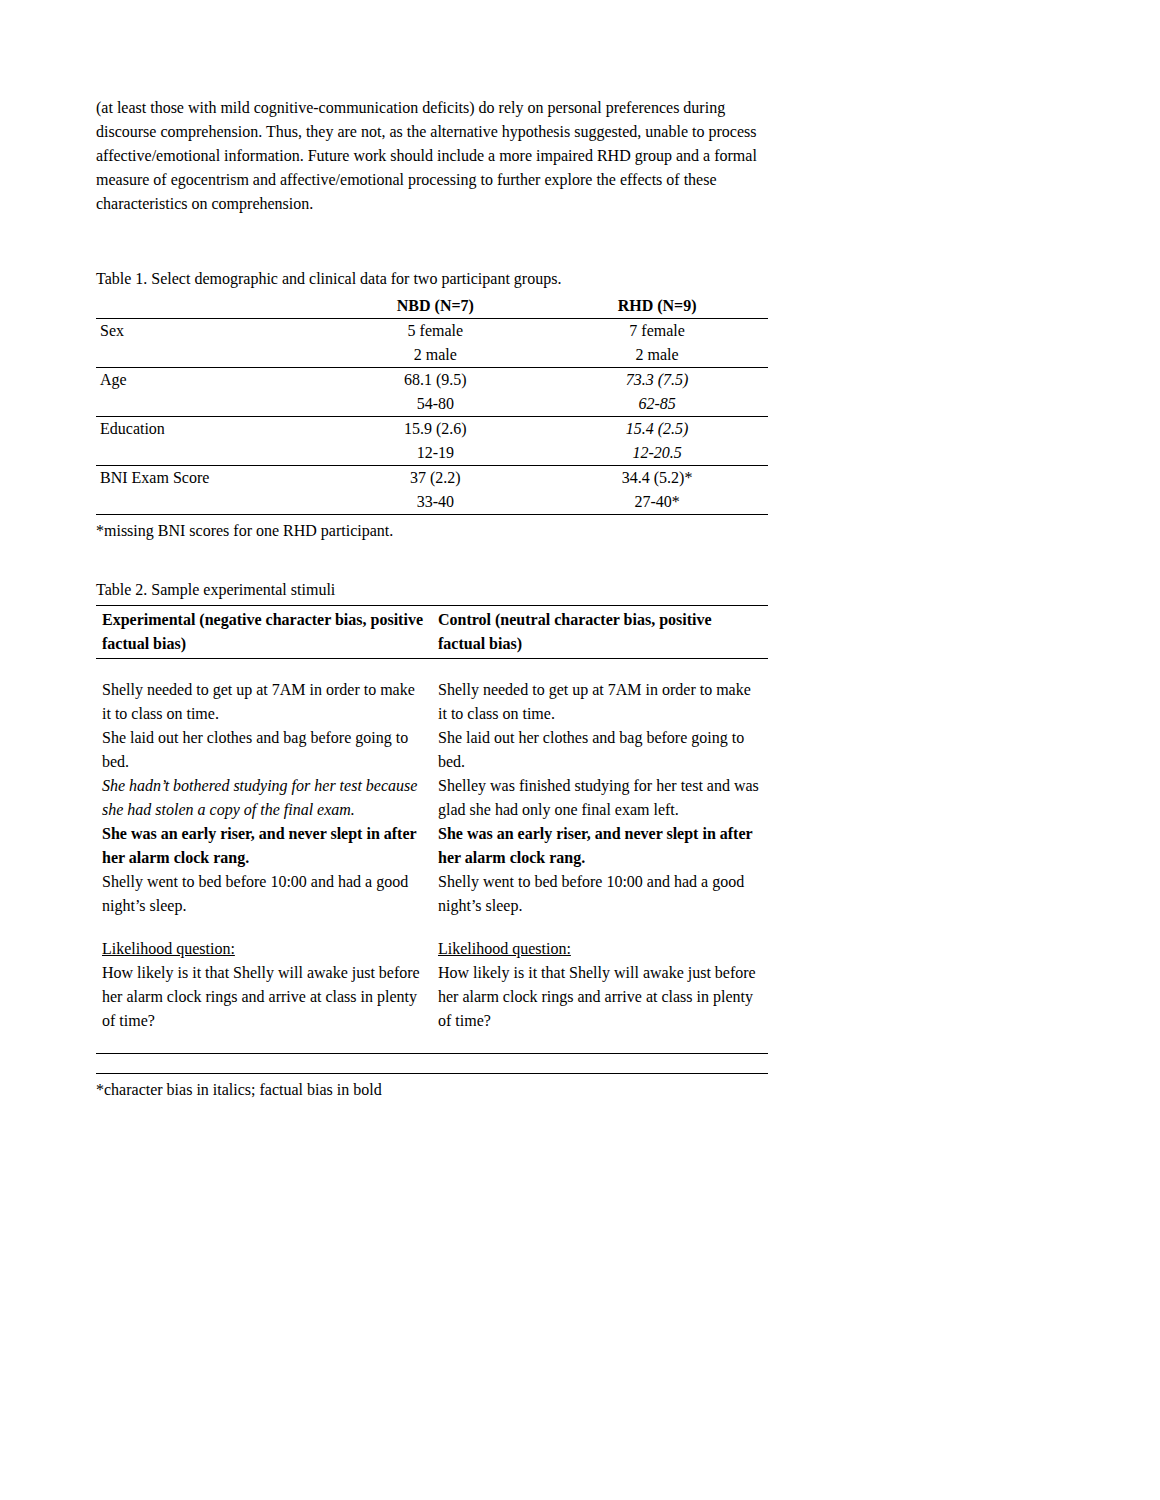(at least those with mild cognitive-communication deficits) do rely on personal preferences during discourse comprehension. Thus, they are not, as the alternative hypothesis suggested, unable to process affective/emotional information. Future work should include a more impaired RHD group and a formal measure of egocentrism and affective/emotional processing to further explore the effects of these characteristics on comprehension.
Table 1. Select demographic and clinical data for two participant groups.
| | NBD (N=7) | RHD (N=9) |
| --- | --- | --- |
| Sex | 5 female 2 male | 7 female 2 male |
| Age | 68.1 (9.5) 54-80 | 73.3 (7.5) 62-85 |
| Education | 15.9 (2.6) 12-19 | 15.4 (2.5) 12-20.5 |
| BNI Exam Score | 37 (2.2) 33-40 | 34.4 (5.2)* 27-40* |
*missing BNI scores for one RHD participant.
Table 2. Sample experimental stimuli
| Experimental (negative character bias, positive factual bias) | Control (neutral character bias, positive factual bias) |
| --- | --- |
| Shelly needed to get up at 7AM in order to make it to class on time. She laid out her clothes and bag before going to bed. She hadn’t bothered studying for her test because she had stolen a copy of the final exam. She was an early riser, and never slept in after her alarm clock rang. Shelly went to bed before 10:00 and had a good night’s sleep. Likelihood question: How likely is it that Shelly will awake just before her alarm clock rings and arrive at class in plenty of time? | Shelly needed to get up at 7AM in order to make it to class on time. She laid out her clothes and bag before going to bed. Shelley was finished studying for her test and was glad she had only one final exam left. She was an early riser, and never slept in after her alarm clock rang. Shelly went to bed before 10:00 and had a good night’s sleep. Likelihood question: How likely is it that Shelly will awake just before her alarm clock rings and arrive at class in plenty of time? |
*character bias in italics; factual bias in bold